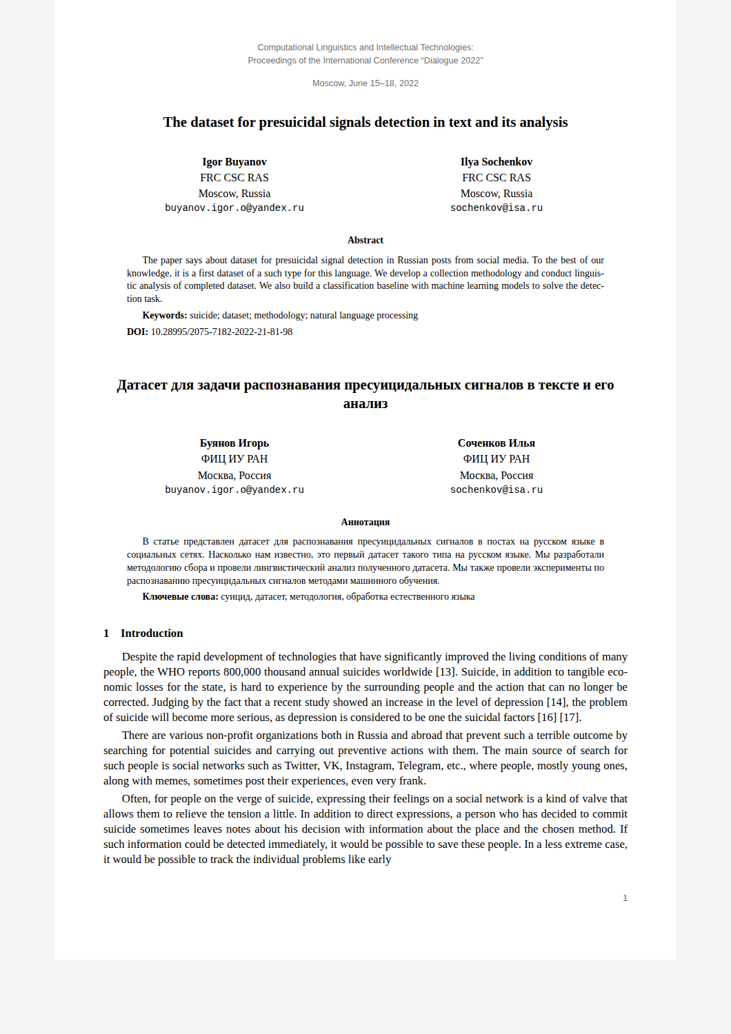Computational Linguistics and Intellectual Technologies:
Proceedings of the International Conference “Dialogue 2022”
Moscow, June 15–18, 2022
The dataset for presuicidal signals detection in text and its analysis
| Igor Buyanov FRC CSC RAS Moscow, Russia buyanov.igor.o@yandex.ru | Ilya Sochenkov FRC CSC RAS Moscow, Russia sochenkov@isa.ru |
Abstract
The paper says about dataset for presuicidal signal detection in Russian posts from social media. To the best of our knowledge, it is a first dataset of a such type for this language. We develop a collection methodology and conduct linguistic analysis of completed dataset. We also build a classification baseline with machine learning models to solve the detection task.
Keywords: suicide; dataset; methodology; natural language processing
DOI: 10.28995/2075-7182-2022-21-81-98
Датасет для задачи распознавания пресуицидальных сигналов в тексте и его анализ
| Буянов Игорь ФИЦ ИУ РАН Москва, Россия buyanov.igor.o@yandex.ru | Соченков Илья ФИЦ ИУ РАН Москва, Россия sochenkov@isa.ru |
Аннотация
В статье представлен датасет для распознавания пресуицидальных сигналов в постах на русском языке в социальных сетях. Насколько нам известно, это первый датасет такого типа на русском языке. Мы разработали методологию сбора и провели лингвистический анализ полученного датасета. Мы также провели эксперименты по распознаванию пресуицидальных сигналов методами машинного обучения.
Ключевые слова: суицид, датасет, методология, обработка естественного языка
1 Introduction
Despite the rapid development of technologies that have significantly improved the living conditions of many people, the WHO reports 800,000 thousand annual suicides worldwide [13]. Suicide, in addition to tangible economic losses for the state, is hard to experience by the surrounding people and the action that can no longer be corrected. Judging by the fact that a recent study showed an increase in the level of depression [14], the problem of suicide will become more serious, as depression is considered to be one the suicidal factors [16] [17].
There are various non-profit organizations both in Russia and abroad that prevent such a terrible outcome by searching for potential suicides and carrying out preventive actions with them. The main source of search for such people is social networks such as Twitter, VK, Instagram, Telegram, etc., where people, mostly young ones, along with memes, sometimes post their experiences, even very frank.
Often, for people on the verge of suicide, expressing their feelings on a social network is a kind of valve that allows them to relieve the tension a little. In addition to direct expressions, a person who has decided to commit suicide sometimes leaves notes about his decision with information about the place and the chosen method. If such information could be detected immediately, it would be possible to save these people. In a less extreme case, it would be possible to track the individual problems like early
1